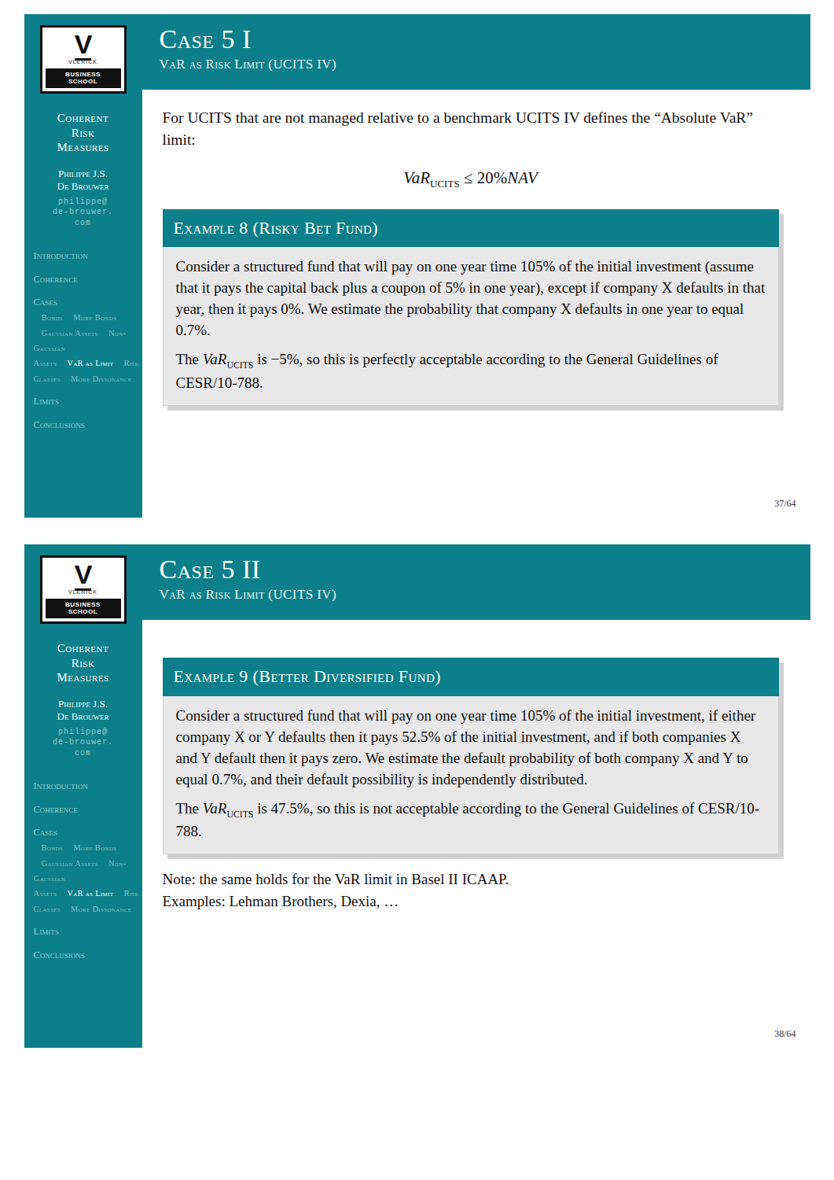V
VLERICK
BUSINESS
SCHOOL
Coherent
Risk
Measures
Philippe J.S.
De Brouwer
philippe@
de-brouwer.
com
Introduction
Coherence
Cases Bonds More Bonds Gaussian Assets Non-Gaussian
Assets VaR as Limit Risk Classes More Dissonance
Limits
Conclusions
Case 5 I
VaR as Risk Limit (UCITS IV)
For UCITS that are not managed relative to a benchmark UCITS IV defines the “Absolute VaR” limit:
VaRUCITS ≤ 20%NAV
Example 8 (Risky Bet Fund)
Consider a structured fund that will pay on one year time 105% of the initial investment (assume that it pays the capital back plus a coupon of 5% in one year), except if company X defaults in that year, then it pays 0%. We estimate the probability that company X defaults in one year to equal 0.7%.
The VaRUCITS is −5%, so this is perfectly acceptable according to the General Guidelines of CESR/10-788.
37/64
V
VLERICK
BUSINESS
SCHOOL
Coherent
Risk
Measures
Philippe J.S.
De Brouwer
philippe@
de-brouwer.
com
Introduction
Coherence
Cases Bonds More Bonds Gaussian Assets Non-Gaussian
Assets VaR as Limit Risk Classes More Dissonance
Limits
Conclusions
Case 5 II
VaR as Risk Limit (UCITS IV)
Example 9 (Better Diversified Fund)
Consider a structured fund that will pay on one year time 105% of the initial investment, if either company X or Y defaults then it pays 52.5% of the initial investment, and if both companies X and Y default then it pays zero. We estimate the default probability of both company X and Y to equal 0.7%, and their default possibility is independently distributed.
The VaRUCITS is 47.5%, so this is not acceptable according to the General Guidelines of CESR/10-788.
Note: the same holds for the VaR limit in Basel II ICAAP.
Examples: Lehman Brothers, Dexia, …
38/64